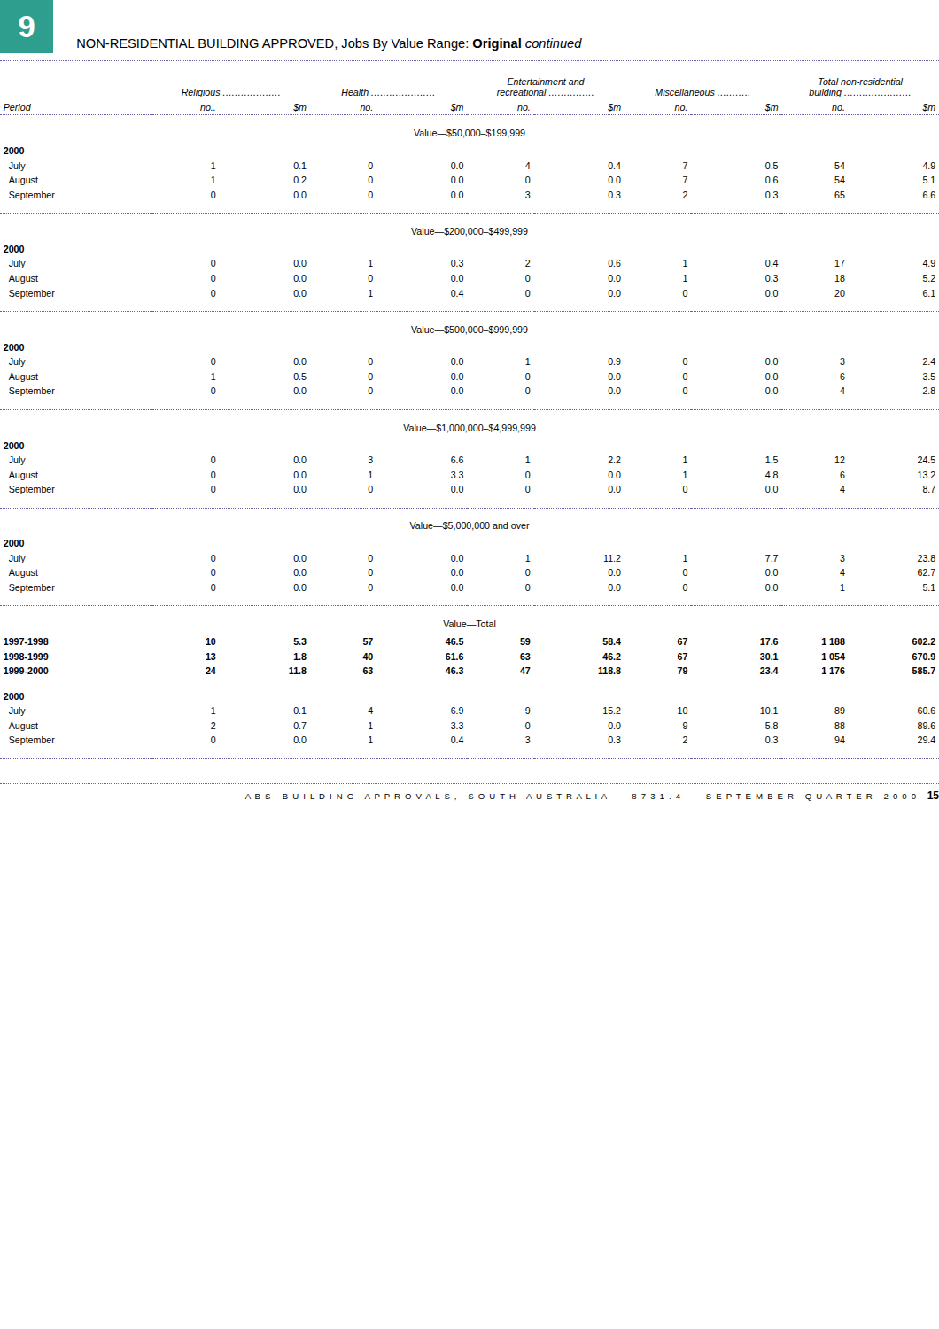9 NON-RESIDENTIAL BUILDING APPROVED, Jobs By Value Range: Original continued
| | Religious ................... | Health ..................... | Entertainment and recreational ............... | Miscellaneous ........... | Total non-residential building ...................... |
| --- | --- | --- | --- | --- | --- |
| Period | no.. | $m | no. | $m | no. | $m | no. | $m | no. | $m |
| Value—$50,000–$199,999 |
| 2000 | |
| July | 1 | 0.1 | 0 | 0.0 | 4 | 0.4 | 7 | 0.5 | 54 | 4.9 |
| August | 1 | 0.2 | 0 | 0.0 | 0 | 0.0 | 7 | 0.6 | 54 | 5.1 |
| September | 0 | 0.0 | 0 | 0.0 | 3 | 0.3 | 2 | 0.3 | 65 | 6.6 |
| Value—$200,000–$499,999 |
| 2000 | |
| July | 0 | 0.0 | 1 | 0.3 | 2 | 0.6 | 1 | 0.4 | 17 | 4.9 |
| August | 0 | 0.0 | 0 | 0.0 | 0 | 0.0 | 1 | 0.3 | 18 | 5.2 |
| September | 0 | 0.0 | 1 | 0.4 | 0 | 0.0 | 0 | 0.0 | 20 | 6.1 |
| Value—$500,000–$999,999 |
| 2000 | |
| July | 0 | 0.0 | 0 | 0.0 | 1 | 0.9 | 0 | 0.0 | 3 | 2.4 |
| August | 1 | 0.5 | 0 | 0.0 | 0 | 0.0 | 0 | 0.0 | 6 | 3.5 |
| September | 0 | 0.0 | 0 | 0.0 | 0 | 0.0 | 0 | 0.0 | 4 | 2.8 |
| Value—$1,000,000–$4,999,999 |
| 2000 | |
| July | 0 | 0.0 | 3 | 6.6 | 1 | 2.2 | 1 | 1.5 | 12 | 24.5 |
| August | 0 | 0.0 | 1 | 3.3 | 0 | 0.0 | 1 | 4.8 | 6 | 13.2 |
| September | 0 | 0.0 | 0 | 0.0 | 0 | 0.0 | 0 | 0.0 | 4 | 8.7 |
| Value—$5,000,000 and over |
| 2000 | |
| July | 0 | 0.0 | 0 | 0.0 | 1 | 11.2 | 1 | 7.7 | 3 | 23.8 |
| August | 0 | 0.0 | 0 | 0.0 | 0 | 0.0 | 0 | 0.0 | 4 | 62.7 |
| September | 0 | 0.0 | 0 | 0.0 | 0 | 0.0 | 0 | 0.0 | 1 | 5.1 |
| Value—Total |
| 1997-1998 | 10 | 5.3 | 57 | 46.5 | 59 | 58.4 | 67 | 17.6 | 1 188 | 602.2 |
| 1998-1999 | 13 | 1.8 | 40 | 61.6 | 63 | 46.2 | 67 | 30.1 | 1 054 | 670.9 |
| 1999-2000 | 24 | 11.8 | 63 | 46.3 | 47 | 118.8 | 79 | 23.4 | 1 176 | 585.7 |
| 2000 | |
| July | 1 | 0.1 | 4 | 6.9 | 9 | 15.2 | 10 | 10.1 | 89 | 60.6 |
| August | 2 | 0.7 | 1 | 3.3 | 0 | 0.0 | 9 | 5.8 | 88 | 89.6 |
| September | 0 | 0.0 | 1 | 0.4 | 3 | 0.3 | 2 | 0.3 | 94 | 29.4 |
A B S · B U I L D I N G A P P R O V A L S , S O U T H A U S T R A L I A · 8 7 3 1 . 4 · S E P T E M B E R Q U A R T E R 2 0 0 0 15